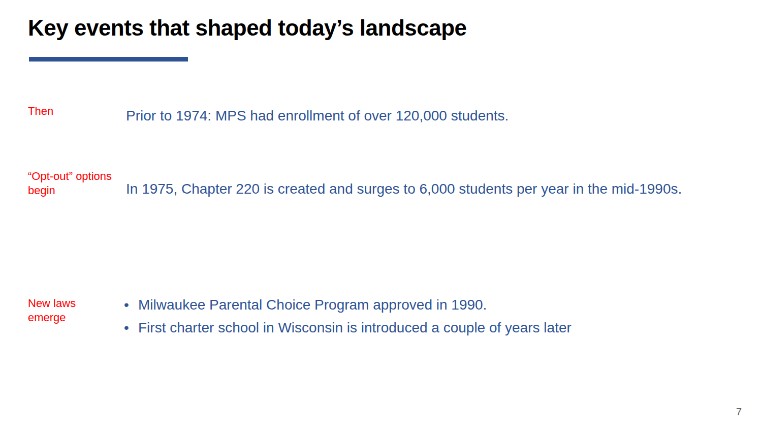Key events that shaped today’s landscape
Then
Prior to 1974: MPS had enrollment of over 120,000 students.
“Opt-out” options begin
In 1975, Chapter 220 is created and surges to 6,000 students per year in the mid-1990s.
New laws emerge
Milwaukee Parental Choice Program approved in 1990.
First charter school in Wisconsin is introduced a couple of years later
7